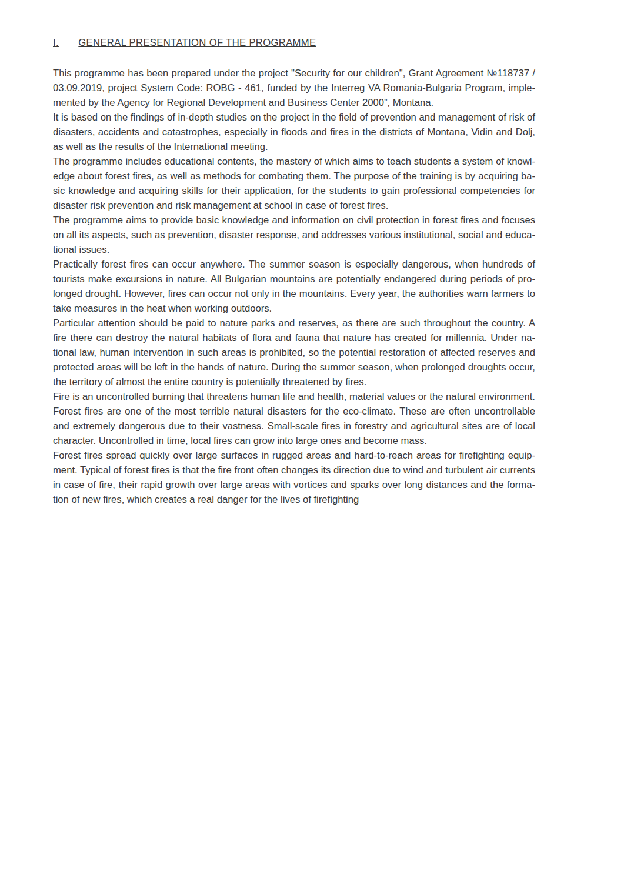I. General presentation of the programme
This programme has been prepared under the project "Security for our children", Grant Agreement №118737 / 03.09.2019, project System Code: ROBG - 461, funded by the Interreg VA Romania-Bulgaria Program, implemented by the Agency for Regional Development and Business Center 2000”, Montana.
It is based on the findings of in-depth studies on the project in the field of prevention and management of risk of disasters, accidents and catastrophes, especially in floods and fires in the districts of Montana, Vidin and Dolj, as well as the results of the International meeting.
The programme includes educational contents, the mastery of which aims to teach students a system of knowledge about forest fires, as well as methods for combating them. The purpose of the training is by acquiring basic knowledge and acquiring skills for their application, for the students to gain professional competencies for disaster risk prevention and risk management at school in case of forest fires.
The programme aims to provide basic knowledge and information on civil protection in forest fires and focuses on all its aspects, such as prevention, disaster response, and addresses various institutional, social and educational issues.
Practically forest fires can occur anywhere. The summer season is especially dangerous, when hundreds of tourists make excursions in nature. All Bulgarian mountains are potentially endangered during periods of prolonged drought. However, fires can occur not only in the mountains. Every year, the authorities warn farmers to take measures in the heat when working outdoors.
Particular attention should be paid to nature parks and reserves, as there are such throughout the country. A fire there can destroy the natural habitats of flora and fauna that nature has created for millennia. Under national law, human intervention in such areas is prohibited, so the potential restoration of affected reserves and protected areas will be left in the hands of nature. During the summer season, when prolonged droughts occur, the territory of almost the entire country is potentially threatened by fires.
Fire is an uncontrolled burning that threatens human life and health, material values or the natural environment. Forest fires are one of the most terrible natural disasters for the eco-climate. These are often uncontrollable and extremely dangerous due to their vastness. Small-scale fires in forestry and agricultural sites are of local character. Uncontrolled in time, local fires can grow into large ones and become mass.
Forest fires spread quickly over large surfaces in rugged areas and hard-to-reach areas for firefighting equipment. Typical of forest fires is that the fire front often changes its direction due to wind and turbulent air currents in case of fire, their rapid growth over large areas with vortices and sparks over long distances and the formation of new fires, which creates a real danger for the lives of firefighting